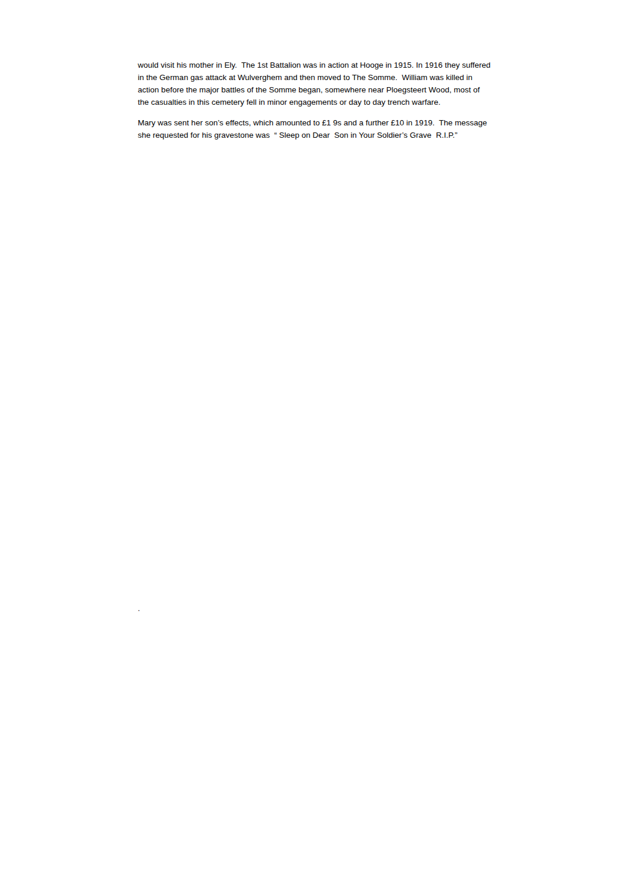would visit his mother in Ely. The 1st Battalion was in action at Hooge in 1915. In 1916 they suffered in the German gas attack at Wulverghem and then moved to The Somme. William was killed in action before the major battles of the Somme began, somewhere near Ploegsteert Wood, most of the casualties in this cemetery fell in minor engagements or day to day trench warfare.
Mary was sent her son’s effects, which amounted to £1 9s and a further £10 in 1919. The message she requested for his gravestone was “ Sleep on Dear Son in Your Soldier’s Grave R.I.P.”
.